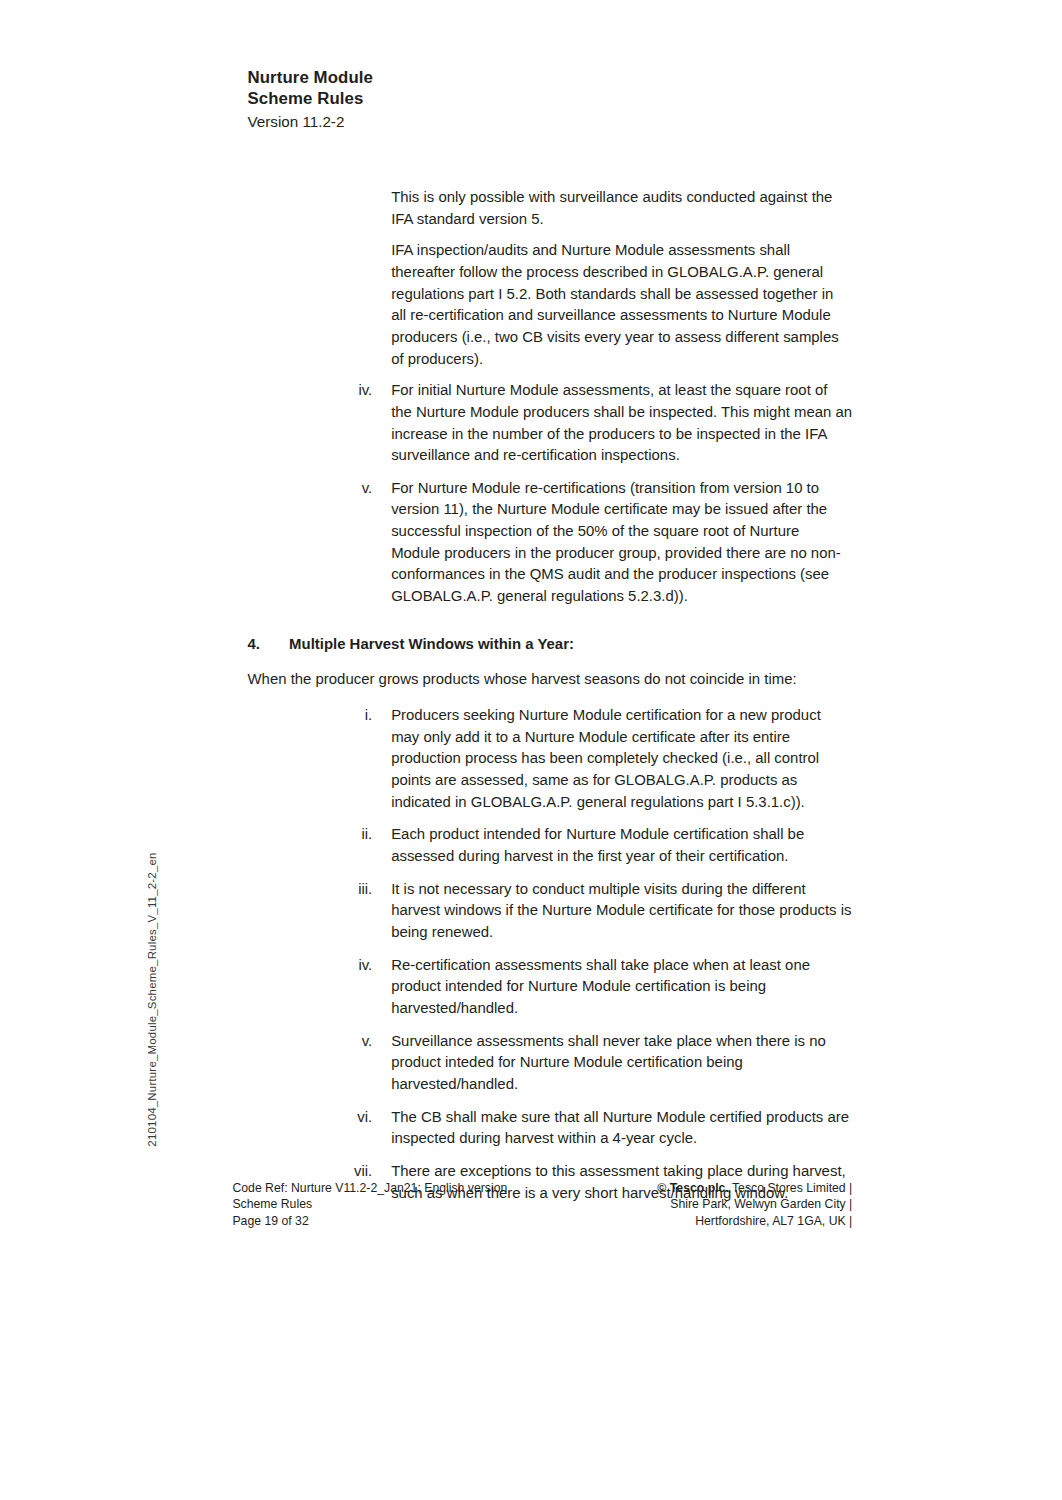210104_Nurture_Module_Scheme_Rules_V_11_2-2_en
Nurture Module
Scheme Rules
Version 11.2-2
This is only possible with surveillance audits conducted against the IFA standard version 5.
IFA inspection/audits and Nurture Module assessments shall thereafter follow the process described in GLOBALG.A.P. general regulations part I 5.2. Both standards shall be assessed together in all re-certification and surveillance assessments to Nurture Module producers (i.e., two CB visits every year to assess different samples of producers).
iv. For initial Nurture Module assessments, at least the square root of the Nurture Module producers shall be inspected. This might mean an increase in the number of the producers to be inspected in the IFA surveillance and re-certification inspections.
v. For Nurture Module re-certifications (transition from version 10 to version 11), the Nurture Module certificate may be issued after the successful inspection of the 50% of the square root of Nurture Module producers in the producer group, provided there are no non-conformances in the QMS audit and the producer inspections (see GLOBALG.A.P. general regulations 5.2.3.d)).
4. Multiple Harvest Windows within a Year:
When the producer grows products whose harvest seasons do not coincide in time:
i. Producers seeking Nurture Module certification for a new product may only add it to a Nurture Module certificate after its entire production process has been completely checked (i.e., all control points are assessed, same as for GLOBALG.A.P. products as indicated in GLOBALG.A.P. general regulations part I 5.3.1.c)).
ii. Each product intended for Nurture Module certification shall be assessed during harvest in the first year of their certification.
iii. It is not necessary to conduct multiple visits during the different harvest windows if the Nurture Module certificate for those products is being renewed.
iv. Re-certification assessments shall take place when at least one product intended for Nurture Module certification is being harvested/handled.
v. Surveillance assessments shall never take place when there is no product inteded for Nurture Module certification being harvested/handled.
vi. The CB shall make sure that all Nurture Module certified products are inspected during harvest within a 4-year cycle.
vii. There are exceptions to this assessment taking place during harvest, such as when there is a very short harvest/handling window.
Code Ref: Nurture V11.2-2_Jan21; English version
Scheme Rules
Page 19 of 32
© Tesco plc. Tesco Stores Limited |
Shire Park, Welwyn Garden City |
Hertfordshire, AL7 1GA, UK |